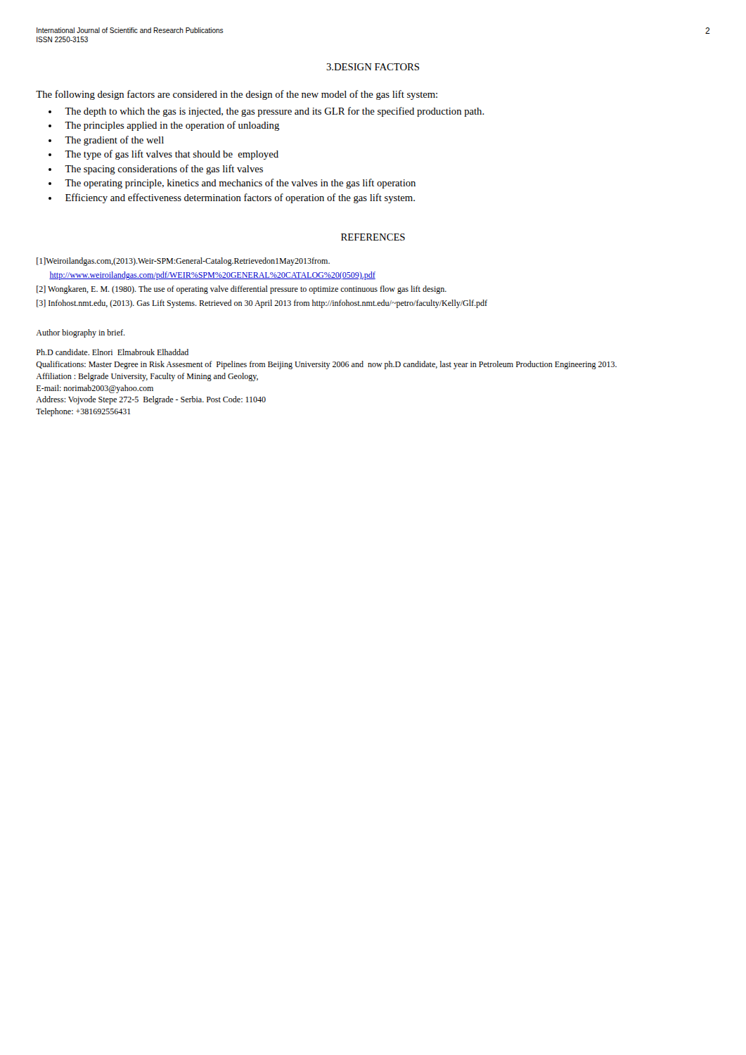International Journal of Scientific and Research Publications
ISSN 2250-3153
2
3.DESIGN FACTORS
The following design factors are considered in the design of the new model of the gas lift system:
The depth to which the gas is injected, the gas pressure and its GLR for the specified production path.
The principles applied in the operation of unloading
The gradient of the well
The type of gas lift valves that should be employed
The spacing considerations of the gas lift valves
The operating principle, kinetics and mechanics of the valves in the gas lift operation
Efficiency and effectiveness determination factors of operation of the gas lift system.
REFERENCES
[1]Weiroilandgas.com,(2013).Weir-SPM:General-Catalog.Retrievedon1May2013from.
http://www.weiroilandgas.com/pdf/WEIR%SPM%20GENERAL%20CATALOG%20(0509).pdf
[2] Wongkaren, E. M. (1980). The use of operating valve differential pressure to optimize continuous flow gas lift design.
[3] Infohost.nmt.edu, (2013). Gas Lift Systems. Retrieved on 30 April 2013 from http://infohost.nmt.edu/~petro/faculty/Kelly/Glf.pdf
Author biography in brief.
Ph.D candidate. Elnori Elmabrouk Elhaddad
Qualifications: Master Degree in Risk Assesment of Pipelines from Beijing University 2006 and now ph.D candidate, last year in Petroleum Production Engineering 2013.
Affiliation : Belgrade University, Faculty of Mining and Geology,
E-mail: norimab2003@yahoo.com
Address: Vojvode Stepe 272-5 Belgrade - Serbia. Post Code: 11040
Telephone: +381692556431